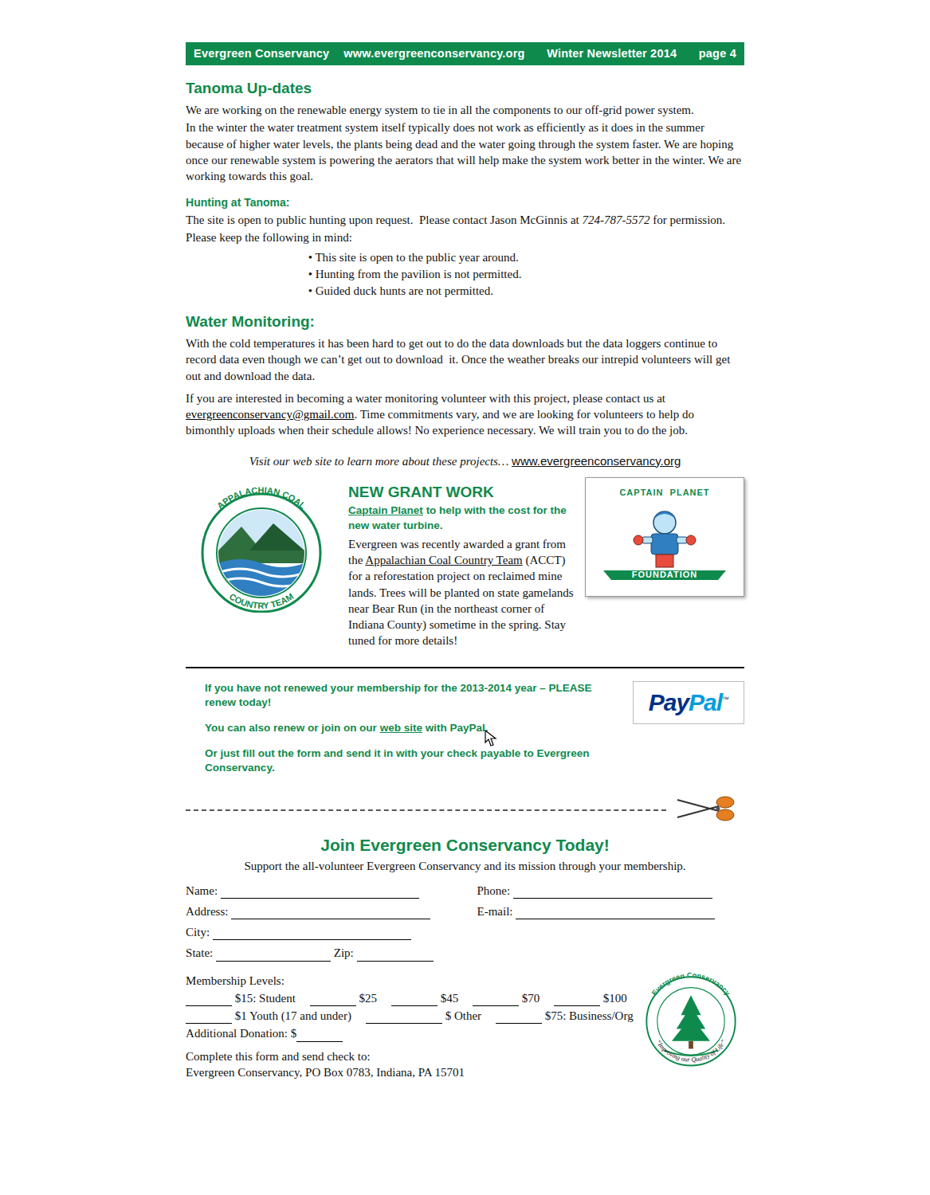Evergreen Conservancy www.evergreenconservancy.org Winter Newsletter 2014 page 4
Tanoma Up-dates
We are working on the renewable energy system to tie in all the components to our off-grid power system.
In the winter the water treatment system itself typically does not work as efficiently as it does in the summer because of higher water levels, the plants being dead and the water going through the system faster. We are hoping once our renewable system is powering the aerators that will help make the system work better in the winter. We are working towards this goal.
Hunting at Tanoma:
The site is open to public hunting upon request. Please contact Jason McGinnis at 724-787-5572 for permission.
Please keep the following in mind:
This site is open to the public year around.
Hunting from the pavilion is not permitted.
Guided duck hunts are not permitted.
Water Monitoring:
With the cold temperatures it has been hard to get out to do the data downloads but the data loggers continue to record data even though we can’t get out to download it. Once the weather breaks our intrepid volunteers will get out and download the data.
If you are interested in becoming a water monitoring volunteer with this project, please contact us at evergreenconservancy@gmail.com. Time commitments vary, and we are looking for volunteers to help do bimonthly uploads when their schedule allows! No experience necessary. We will train you to do the job.
Visit our web site to learn more about these projects… www.evergreenconservancy.org
APPALACHIAN COAL COUNTRY TEAM
NEW GRANT WORK
Captain Planet to help with the cost for the new water turbine.
Evergreen was recently awarded a grant from the Appalachian Coal Country Team (ACCT) for a reforestation project on reclaimed mine lands. Trees will be planted on state gamelands near Bear Run (in the northeast corner of Indiana County) sometime in the spring. Stay tuned for more details!
CAPTAIN PLANET FOUNDATION
If you have not renewed your membership for the 2013-2014 year – PLEASE renew today!
You can also renew or join on our web site with PayPal.
Or just fill out the form and send it in with your check payable to Evergreen Conservancy.
Pay Pal™
Join Evergreen Conservancy Today!
Support the all-volunteer Evergreen Conservancy and its mission through your membership.
Name:
Phone:
Address:
E-mail:
City:
State: Zip:
Membership Levels:
$15: Student $25 $45 $70 $100
$1 Youth (17 and under) $ Other $75: Business/Org
Additional Donation: $
Complete this form and send check to:
Evergreen Conservancy, PO Box 0783, Indiana, PA 15701
Evergreen Conservancy “Improving our Quality of Life”